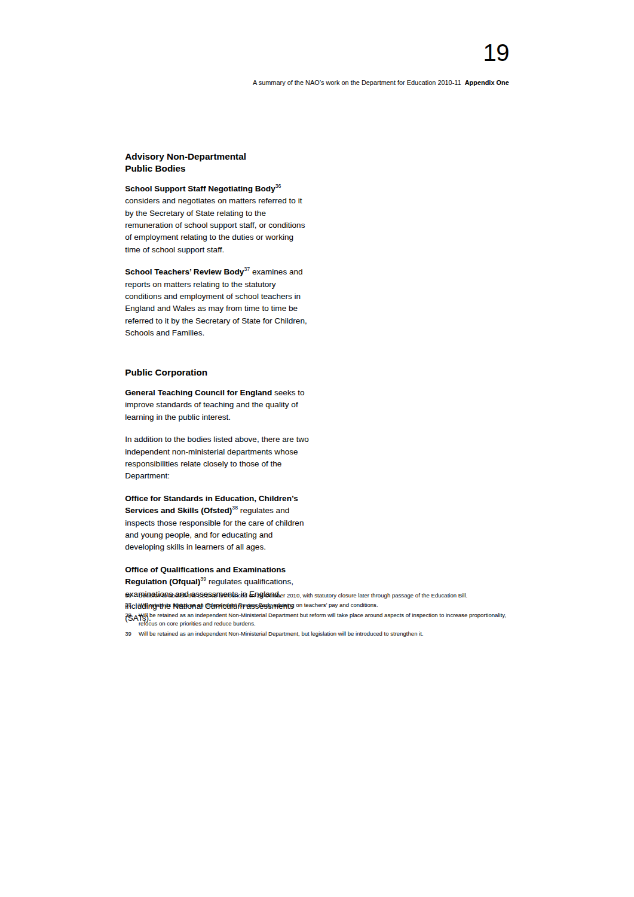19
A summary of the NAO’s work on the Department for Education 2010-11 Appendix One
Advisory Non-Departmental
Public Bodies
School Support Staff Negotiating Body36 considers and negotiates on matters referred to it by the Secretary of State relating to the remuneration of school support staff, or conditions of employment relating to the duties or working time of school support staff.
School Teachers’ Review Body37 examines and reports on matters relating to the statutory conditions and employment of school teachers in England and Wales as may from time to time be referred to it by the Secretary of State for Children, Schools and Families.
Public Corporation
General Teaching Council for England seeks to improve standards of teaching and the quality of learning in the public interest.
In addition to the bodies listed above, there are two independent non-ministerial departments whose responsibilities relate closely to those of the Department:
Office for Standards in Education, Children’s Services and Skills (Ofsted)38 regulates and inspects those responsible for the care of children and young people, and for educating and developing skills in learners of all ages.
Office of Qualifications and Examinations Regulation (Ofqual)39 regulates qualifications, examinations and assessments in England, including the National Curriculum assessments (SATs).
36 Decision to abolish the SSSNB announced on 28 October 2010, with statutory closure later through passage of the Education Bill.
37 Will retain its status as an independent Review Body advising on teachers’ pay and conditions.
38 Will be retained as an independent Non-Ministerial Department but reform will take place around aspects of inspection to increase proportionality, refocus on core priorities and reduce burdens.
39 Will be retained as an independent Non-Ministerial Department, but legislation will be introduced to strengthen it.